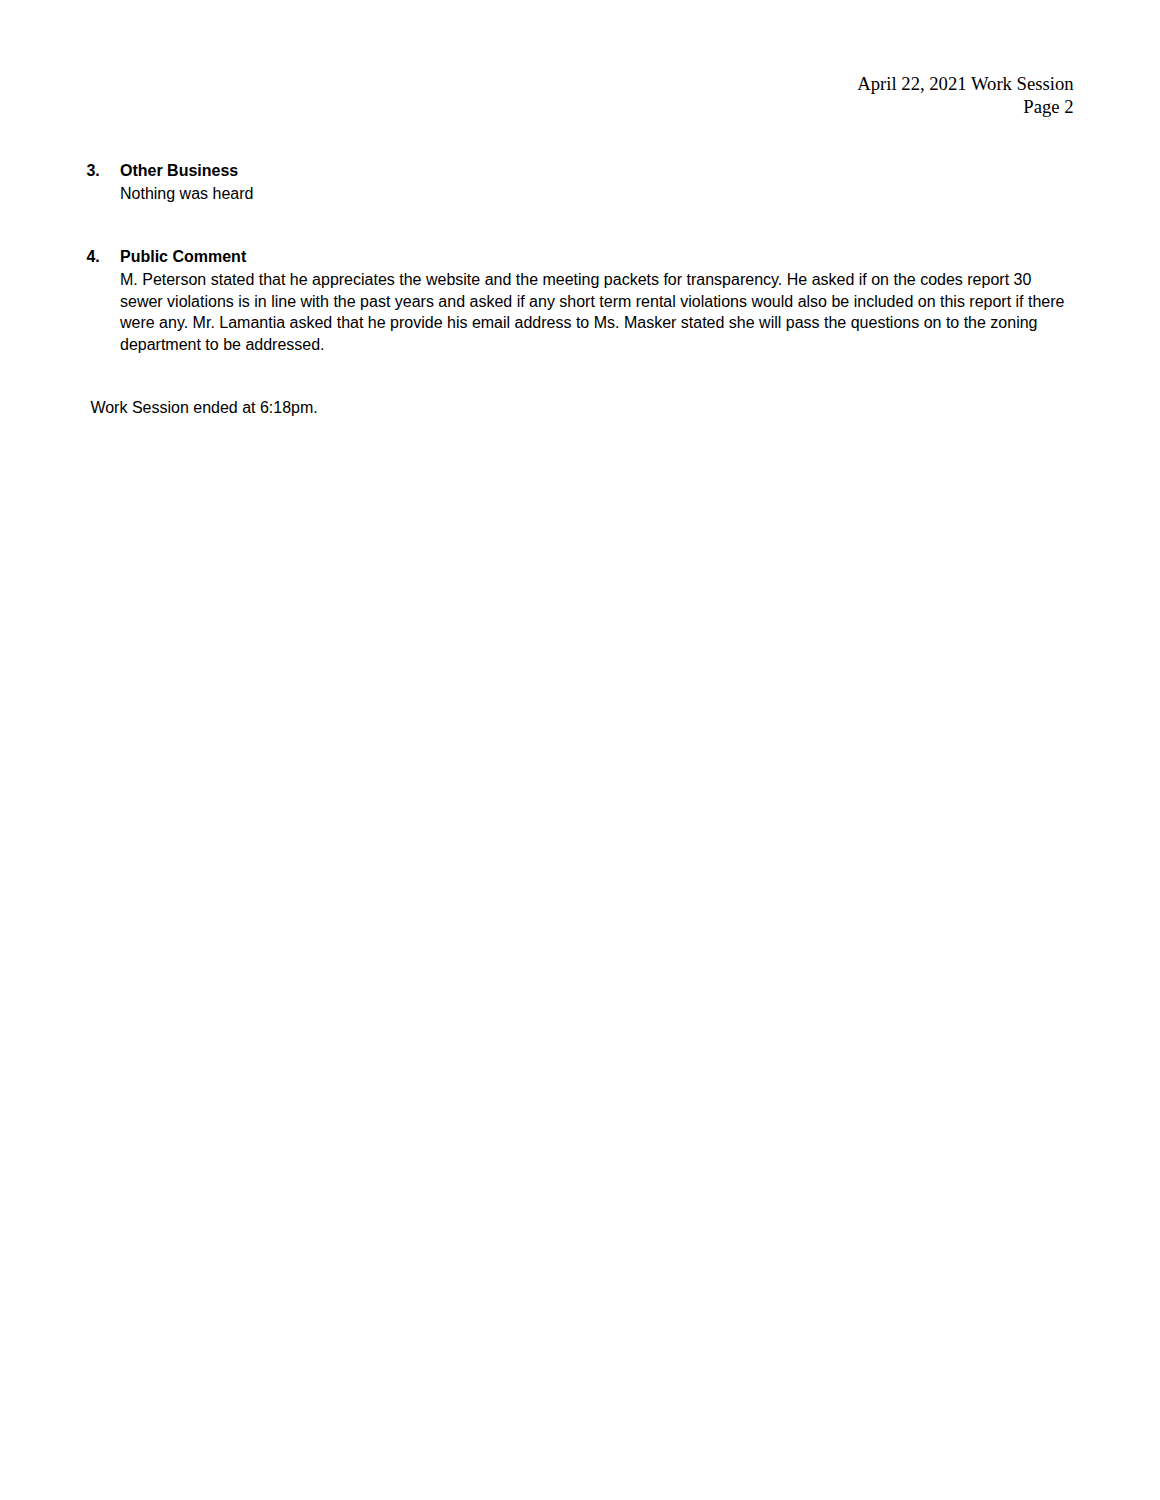April 22, 2021 Work Session
Page 2
Other Business
Nothing was heard
Public Comment
M. Peterson stated that he appreciates the website and the meeting packets for transparency. He asked if on the codes report 30 sewer violations is in line with the past years and asked if any short term rental violations would also be included on this report if there were any. Mr. Lamantia asked that he provide his email address to Ms. Masker stated she will pass the questions on to the zoning department to be addressed.
Work Session ended at 6:18pm.